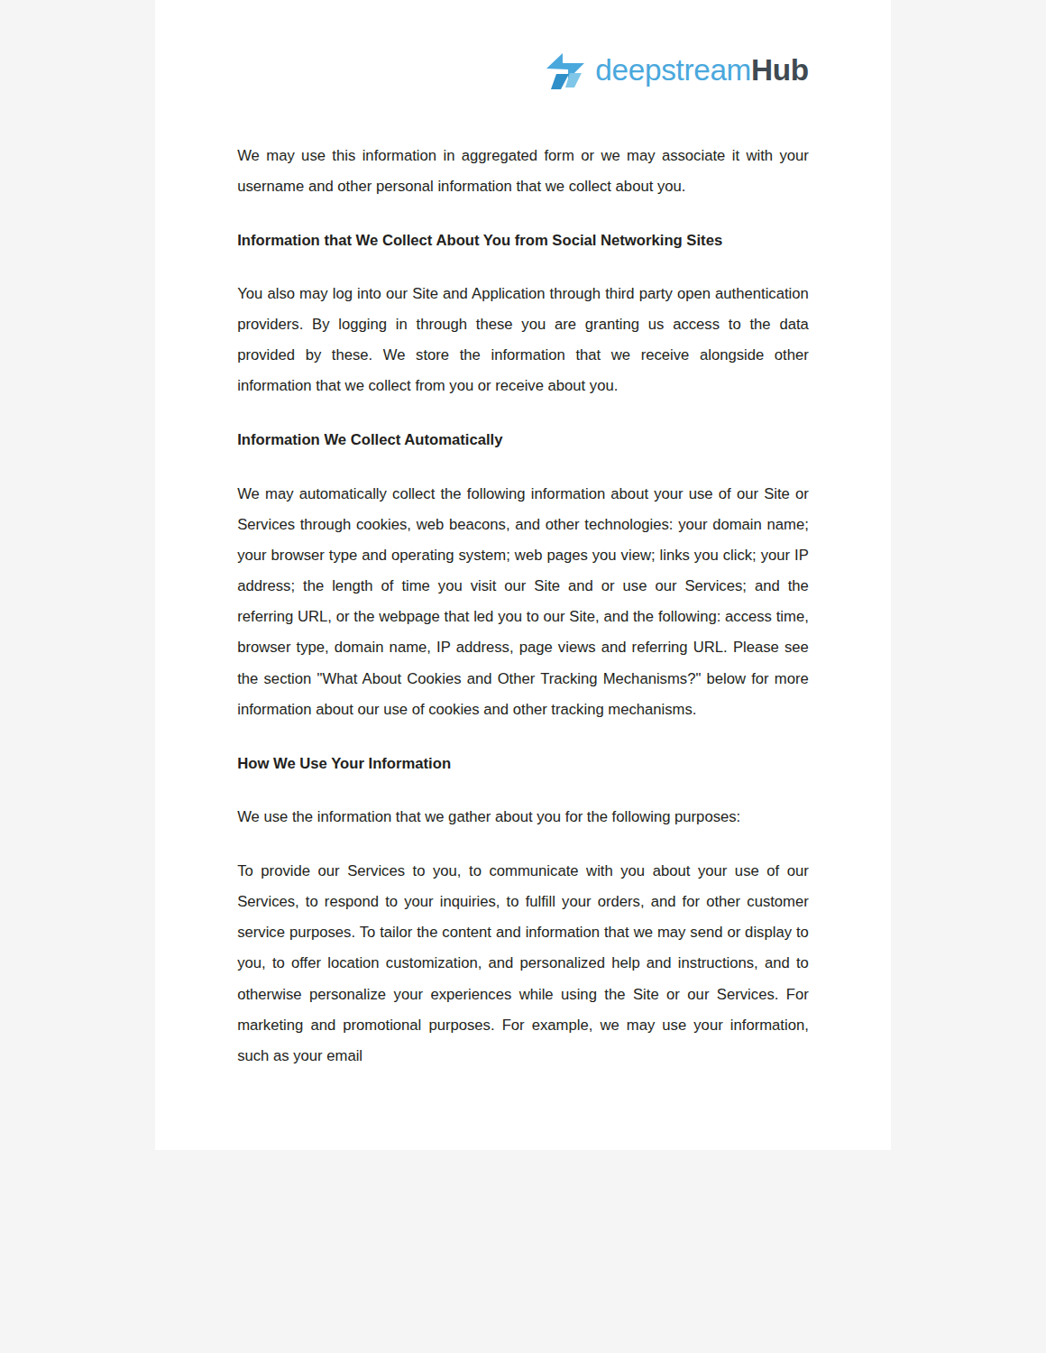deepstream Hub
We may use this information in aggregated form or we may associate it with your username and other personal information that we collect about you.
Information that We Collect About You from Social Networking Sites
You also may log into our Site and Application through third party open authentication providers. By logging in through these you are granting us access to the data provided by these. We store the information that we receive alongside other information that we collect from you or receive about you.
Information We Collect Automatically
We may automatically collect the following information about your use of our Site or Services through cookies, web beacons, and other technologies: your domain name; your browser type and operating system; web pages you view; links you click; your IP address; the length of time you visit our Site and or use our Services; and the referring URL, or the webpage that led you to our Site, and the following: access time, browser type, domain name, IP address, page views and referring URL. Please see the section "What About Cookies and Other Tracking Mechanisms?" below for more information about our use of cookies and other tracking mechanisms.
How We Use Your Information
We use the information that we gather about you for the following purposes:
To provide our Services to you, to communicate with you about your use of our Services, to respond to your inquiries, to fulfill your orders, and for other customer service purposes. To tailor the content and information that we may send or display to you, to offer location customization, and personalized help and instructions, and to otherwise personalize your experiences while using the Site or our Services. For marketing and promotional purposes. For example, we may use your information, such as your email